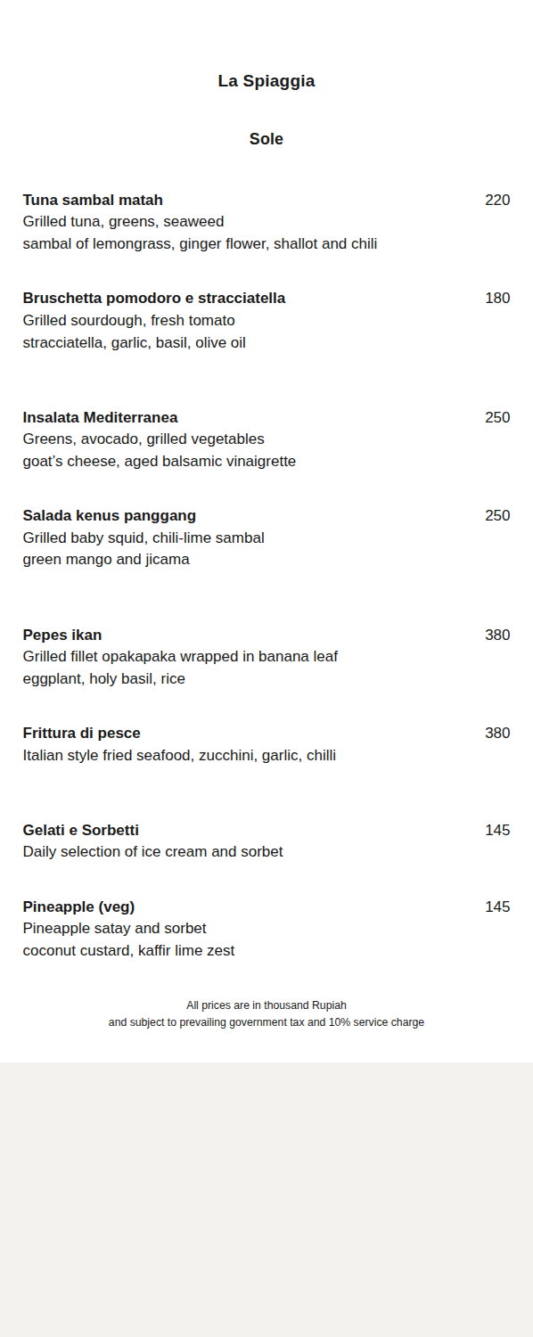La Spiaggia
Sole
Tuna sambal matah 220
Grilled tuna, greens, seaweed sambal of lemongrass, ginger flower, shallot and chili
Bruschetta pomodoro e stracciatella 180
Grilled sourdough, fresh tomato stracciatella, garlic, basil, olive oil
Insalata Mediterranea 250
Greens, avocado, grilled vegetables goat’s cheese, aged balsamic vinaigrette
Salada kenus panggang 250
Grilled baby squid, chili-lime sambal green mango and jicama
Pepes ikan 380
Grilled fillet opakapaka wrapped in banana leaf eggplant, holy basil, rice
Frittura di pesce 380
Italian style fried seafood, zucchini, garlic, chilli
Gelati e Sorbetti 145
Daily selection of ice cream and sorbet
Pineapple (veg) 145
Pineapple satay and sorbet coconut custard, kaffir lime zest
All prices are in thousand Rupiah
and subject to prevailing government tax and 10% service charge